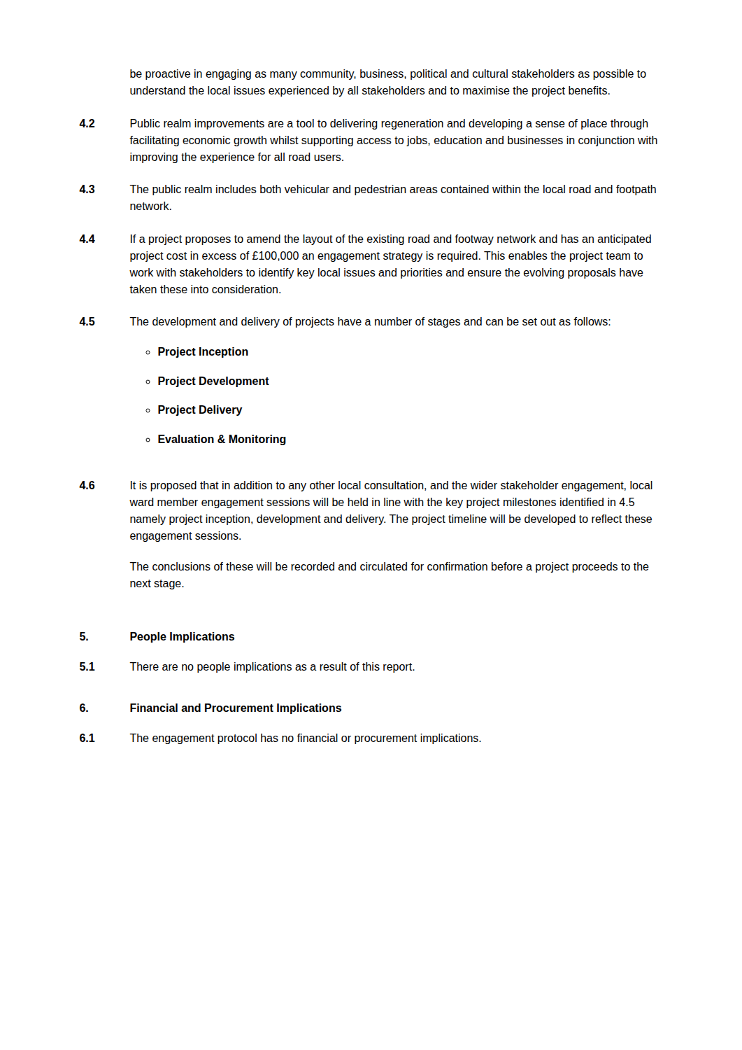be proactive in engaging as many community, business, political and cultural stakeholders as possible to understand the local issues experienced by all stakeholders and to maximise the project benefits.
4.2
Public realm improvements are a tool to delivering regeneration and developing a sense of place through facilitating economic growth whilst supporting access to jobs, education and businesses in conjunction with improving the experience for all road users.
4.3
The public realm includes both vehicular and pedestrian areas contained within the local road and footpath network.
4.4
If a project proposes to amend the layout of the existing road and footway network and has an anticipated project cost in excess of £100,000 an engagement strategy is required. This enables the project team to work with stakeholders to identify key local issues and priorities and ensure the evolving proposals have taken these into consideration.
4.5
The development and delivery of projects have a number of stages and can be set out as follows:
Project Inception
Project Development
Project Delivery
Evaluation & Monitoring
4.6
It is proposed that in addition to any other local consultation, and the wider stakeholder engagement, local ward member engagement sessions will be held in line with the key project milestones identified in 4.5 namely project inception, development and delivery. The project timeline will be developed to reflect these engagement sessions.
The conclusions of these will be recorded and circulated for confirmation before a project proceeds to the next stage.
5.
People Implications
5.1
There are no people implications as a result of this report.
6.
Financial and Procurement Implications
6.1
The engagement protocol has no financial or procurement implications.